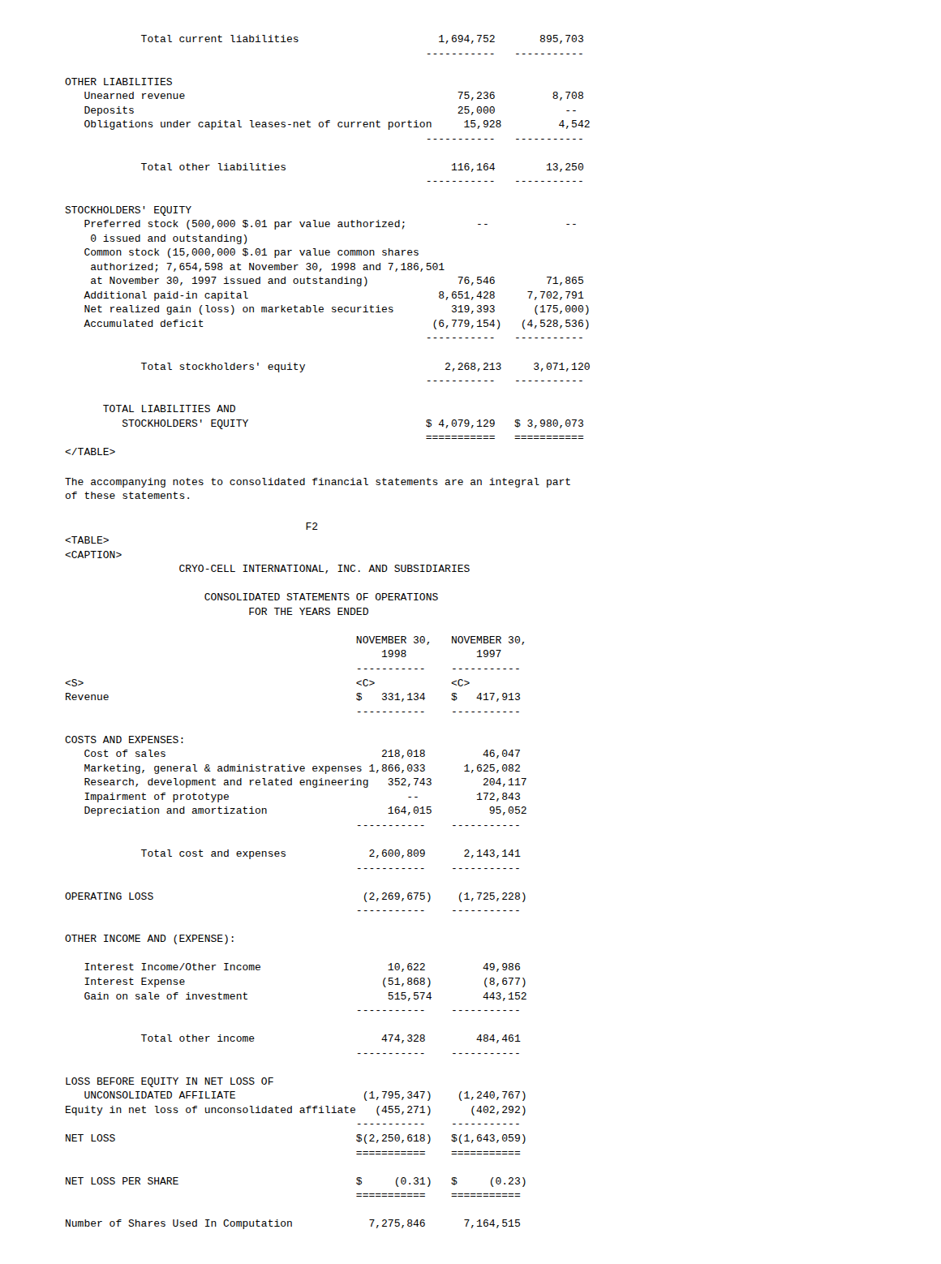Total current liabilities                      1,694,752       895,703
                                                         -----------   -----------

OTHER LIABILITIES
   Unearned revenue                                           75,236         8,708
   Deposits                                                   25,000           --
   Obligations under capital leases-net of current portion     15,928         4,542
                                                         -----------   -----------

            Total other liabilities                          116,164        13,250
                                                         -----------   -----------

STOCKHOLDERS' EQUITY
   Preferred stock (500,000 $.01 par value authorized;           --            --
    0 issued and outstanding)
   Common stock (15,000,000 $.01 par value common shares
    authorized; 7,654,598 at November 30, 1998 and 7,186,501
    at November 30, 1997 issued and outstanding)              76,546        71,865
   Additional paid-in capital                              8,651,428     7,702,791
   Net realized gain (loss) on marketable securities         319,393      (175,000)
   Accumulated deficit                                    (6,779,154)   (4,528,536)
                                                         -----------   -----------

            Total stockholders' equity                      2,268,213     3,071,120
                                                         -----------   -----------

      TOTAL LIABILITIES AND
         STOCKHOLDERS' EQUITY                            $ 4,079,129   $ 3,980,073
                                                         ===========   ===========
</TABLE>
The accompanying notes to consolidated financial statements are an integral part
of these statements.
                                      F2
<TABLE>
<CAPTION>
                  CRYO-CELL INTERNATIONAL, INC. AND SUBSIDIARIES

                      CONSOLIDATED STATEMENTS OF OPERATIONS
                             FOR THE YEARS ENDED

                                              NOVEMBER 30,   NOVEMBER 30,
                                                  1998           1997
                                              -----------    -----------
<S>                                           <C>            <C>
Revenue                                       $   331,134    $   417,913
                                              -----------    -----------

COSTS AND EXPENSES:
   Cost of sales                                  218,018         46,047
   Marketing, general & administrative expenses 1,866,033      1,625,082
   Research, development and related engineering   352,743        204,117
   Impairment of prototype                            --         172,843
   Depreciation and amortization                   164,015         95,052
                                              -----------    -----------

            Total cost and expenses             2,600,809      2,143,141
                                              -----------    -----------

OPERATING LOSS                                 (2,269,675)    (1,725,228)
                                              -----------    -----------

OTHER INCOME AND (EXPENSE):

   Interest Income/Other Income                    10,622         49,986
   Interest Expense                               (51,868)        (8,677)
   Gain on sale of investment                      515,574        443,152
                                              -----------    -----------

            Total other income                    474,328        484,461
                                              -----------    -----------

LOSS BEFORE EQUITY IN NET LOSS OF
   UNCONSOLIDATED AFFILIATE                    (1,795,347)    (1,240,767)
Equity in net loss of unconsolidated affiliate   (455,271)      (402,292)
                                              -----------    -----------
NET LOSS                                      $(2,250,618)   $(1,643,059)
                                              ===========    ===========

NET LOSS PER SHARE                            $     (0.31)   $     (0.23)
                                              ===========    ===========

Number of Shares Used In Computation            7,275,846      7,164,515